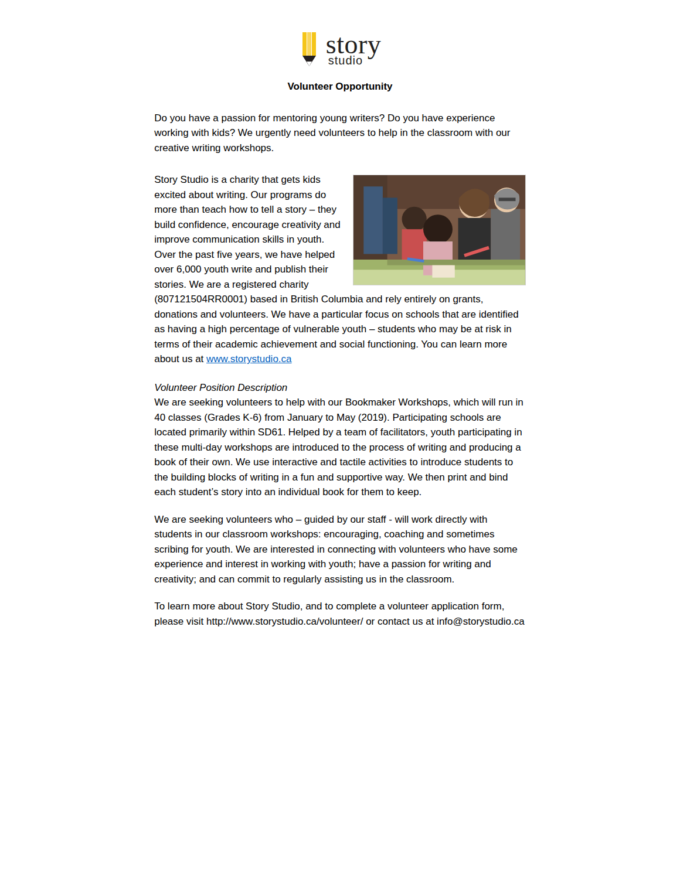story studio
Volunteer Opportunity
Do you have a passion for mentoring young writers? Do you have experience working with kids? We urgently need volunteers to help in the classroom with our creative writing workshops.
Story Studio is a charity that gets kids excited about writing. Our programs do more than teach how to tell a story – they build confidence, encourage creativity and improve communication skills in youth. Over the past five years, we have helped over 6,000 youth write and publish their stories. We are a registered charity (807121504RR0001) based in British Columbia and rely entirely on grants, donations and volunteers. We have a particular focus on schools that are identified as having a high percentage of vulnerable youth – students who may be at risk in terms of their academic achievement and social functioning. You can learn more about us at www.storystudio.ca
Volunteer Position Description
We are seeking volunteers to help with our Bookmaker Workshops, which will run in 40 classes (Grades K-6) from January to May (2019). Participating schools are located primarily within SD61. Helped by a team of facilitators, youth participating in these multi-day workshops are introduced to the process of writing and producing a book of their own. We use interactive and tactile activities to introduce students to the building blocks of writing in a fun and supportive way. We then print and bind each student’s story into an individual book for them to keep.
We are seeking volunteers who – guided by our staff - will work directly with students in our classroom workshops: encouraging, coaching and sometimes scribing for youth. We are interested in connecting with volunteers who have some experience and interest in working with youth; have a passion for writing and creativity; and can commit to regularly assisting us in the classroom.
To learn more about Story Studio, and to complete a volunteer application form, please visit http://www.storystudio.ca/volunteer/ or contact us at info@storystudio.ca